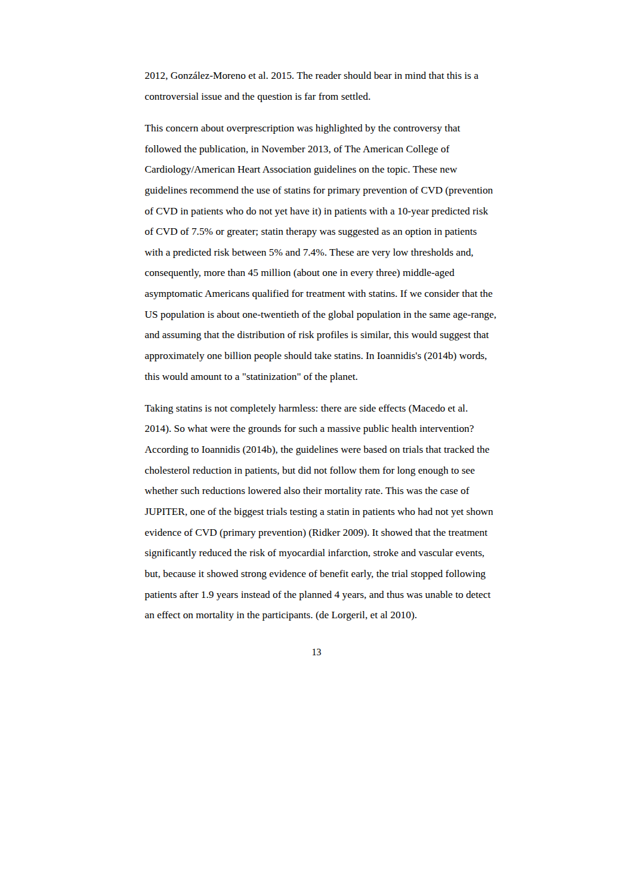2012, González-Moreno et al. 2015. The reader should bear in mind that this is a controversial issue and the question is far from settled.
This concern about overprescription was highlighted by the controversy that followed the publication, in November 2013, of The American College of Cardiology/American Heart Association guidelines on the topic. These new guidelines recommend the use of statins for primary prevention of CVD (prevention of CVD in patients who do not yet have it) in patients with a 10-year predicted risk of CVD of 7.5% or greater; statin therapy was suggested as an option in patients with a predicted risk between 5% and 7.4%. These are very low thresholds and, consequently, more than 45 million (about one in every three) middle-aged asymptomatic Americans qualified for treatment with statins. If we consider that the US population is about one-twentieth of the global population in the same age-range, and assuming that the distribution of risk profiles is similar, this would suggest that approximately one billion people should take statins. In Ioannidis's (2014b) words, this would amount to a "statinization" of the planet.
Taking statins is not completely harmless: there are side effects (Macedo et al. 2014). So what were the grounds for such a massive public health intervention? According to Ioannidis (2014b), the guidelines were based on trials that tracked the cholesterol reduction in patients, but did not follow them for long enough to see whether such reductions lowered also their mortality rate. This was the case of JUPITER, one of the biggest trials testing a statin in patients who had not yet shown evidence of CVD (primary prevention) (Ridker 2009). It showed that the treatment significantly reduced the risk of myocardial infarction, stroke and vascular events, but, because it showed strong evidence of benefit early, the trial stopped following patients after 1.9 years instead of the planned 4 years, and thus was unable to detect an effect on mortality in the participants. (de Lorgeril, et al 2010).
13